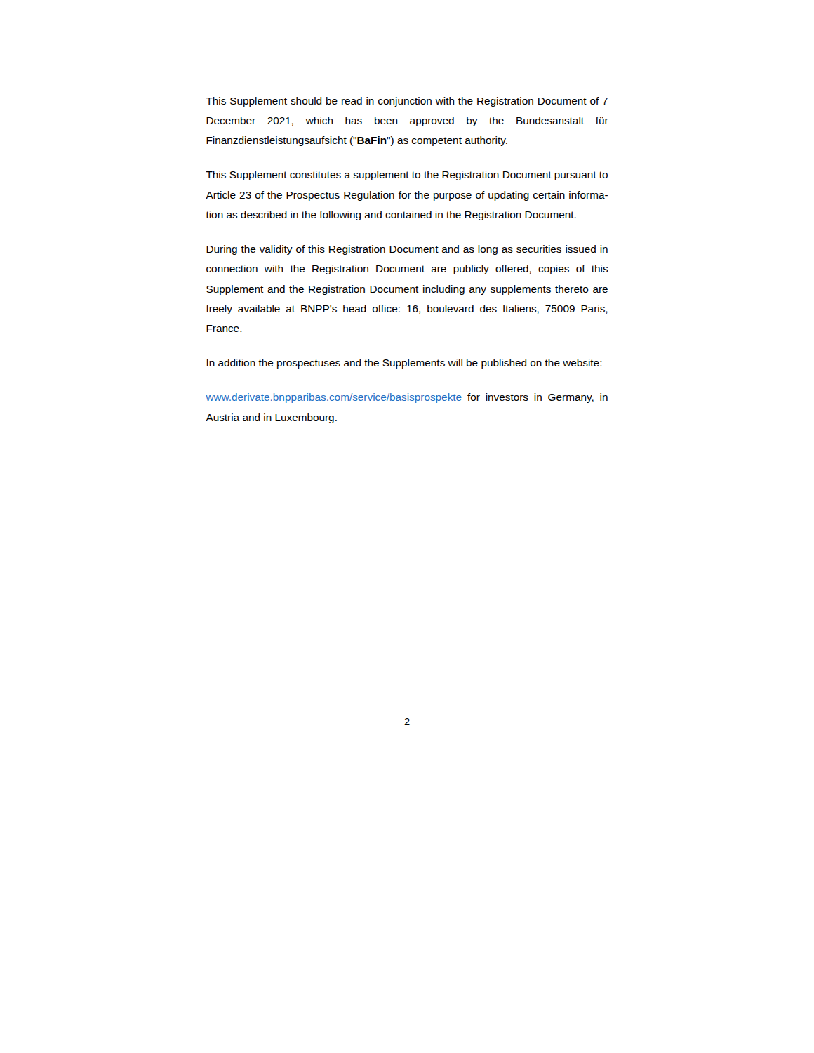This Supplement should be read in conjunction with the Registration Document of 7 December 2021, which has been approved by the Bundesanstalt für Finanzdienstleistungsaufsicht ("BaFin") as competent authority.
This Supplement constitutes a supplement to the Registration Document pursuant to Article 23 of the Prospectus Regulation for the purpose of updating certain information as described in the following and contained in the Registration Document.
During the validity of this Registration Document and as long as securities issued in connection with the Registration Document are publicly offered, copies of this Supplement and the Registration Document including any supplements thereto are freely available at BNPP's head office: 16, boulevard des Italiens, 75009 Paris, France.
In addition the prospectuses and the Supplements will be published on the website:
www.derivate.bnpparibas.com/service/basisprospekte for investors in Germany, in Austria and in Luxembourg.
2